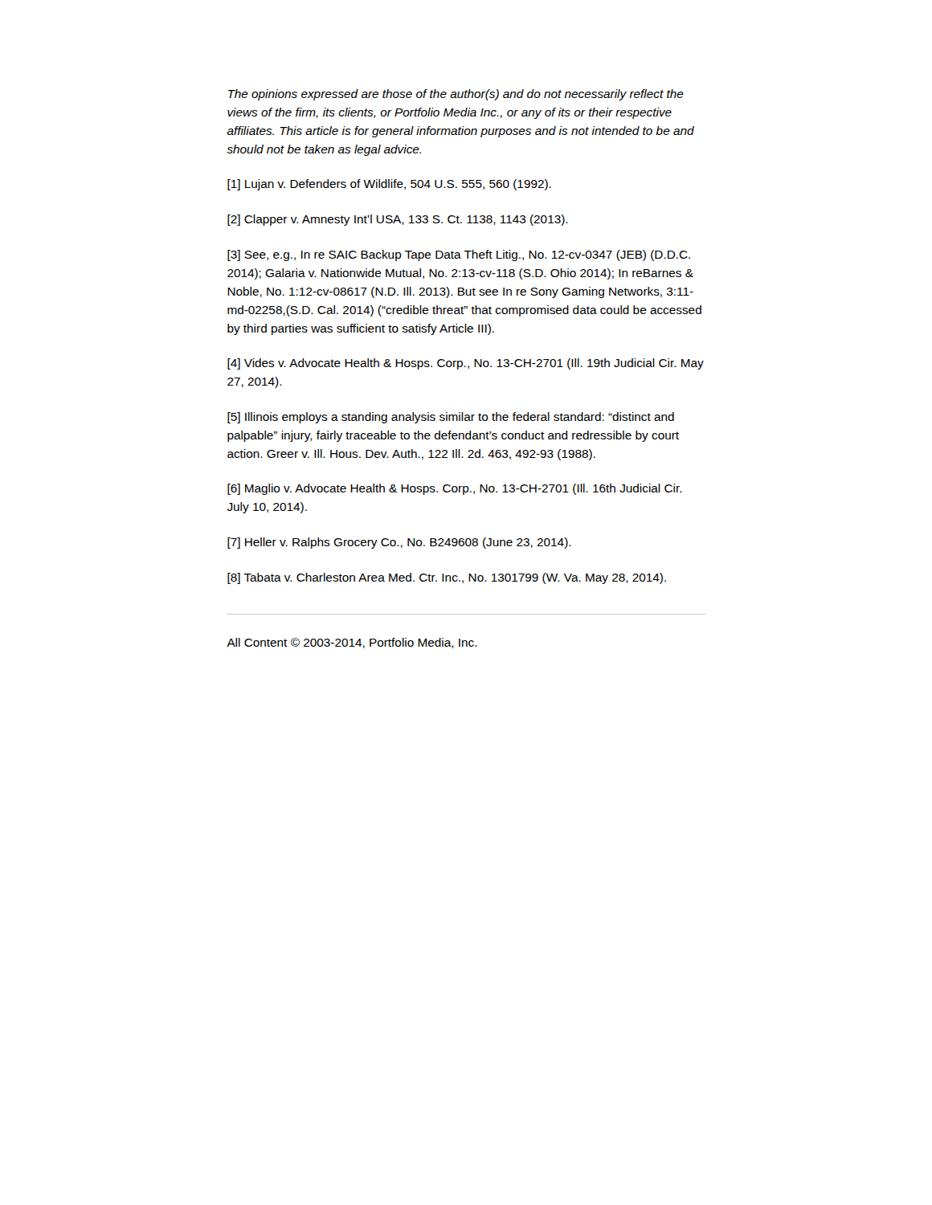The opinions expressed are those of the author(s) and do not necessarily reflect the views of the firm, its clients, or Portfolio Media Inc., or any of its or their respective affiliates. This article is for general information purposes and is not intended to be and should not be taken as legal advice.
[1] Lujan v. Defenders of Wildlife, 504 U.S. 555, 560 (1992).
[2] Clapper v. Amnesty Int’l USA, 133 S. Ct. 1138, 1143 (2013).
[3] See, e.g., In re SAIC Backup Tape Data Theft Litig., No. 12-cv-0347 (JEB) (D.D.C. 2014); Galaria v. Nationwide Mutual, No. 2:13-cv-118 (S.D. Ohio 2014); In reBarnes & Noble, No. 1:12-cv-08617 (N.D. Ill. 2013). But see In re Sony Gaming Networks, 3:11-md-02258,(S.D. Cal. 2014) (“credible threat” that compromised data could be accessed by third parties was sufficient to satisfy Article III).
[4] Vides v. Advocate Health & Hosps. Corp., No. 13-CH-2701 (Ill. 19th Judicial Cir. May 27, 2014).
[5] Illinois employs a standing analysis similar to the federal standard: “distinct and palpable” injury, fairly traceable to the defendant’s conduct and redressible by court action. Greer v. Ill. Hous. Dev. Auth., 122 Ill. 2d. 463, 492-93 (1988).
[6] Maglio v. Advocate Health & Hosps. Corp., No. 13-CH-2701 (Ill. 16th Judicial Cir. July 10, 2014).
[7] Heller v. Ralphs Grocery Co., No. B249608 (June 23, 2014).
[8] Tabata v. Charleston Area Med. Ctr. Inc., No. 1301799 (W. Va. May 28, 2014).
All Content © 2003-2014, Portfolio Media, Inc.